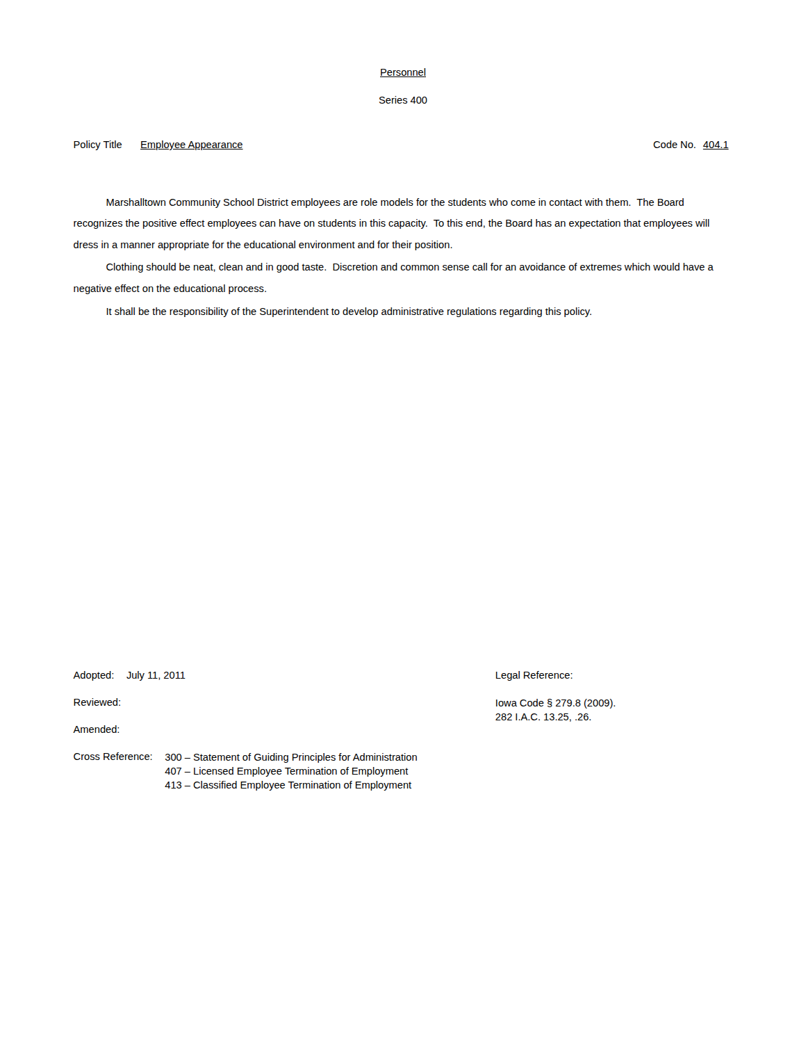Personnel
Series 400
Policy Title Employee Appearance
Code No. 404.1
Marshalltown Community School District employees are role models for the students who come in contact with them. The Board recognizes the positive effect employees can have on students in this capacity. To this end, the Board has an expectation that employees will dress in a manner appropriate for the educational environment and for their position.
Clothing should be neat, clean and in good taste. Discretion and common sense call for an avoidance of extremes which would have a negative effect on the educational process.
It shall be the responsibility of the Superintendent to develop administrative regulations regarding this policy.
Adopted: July 11, 2011
Reviewed:
Amended:
Cross Reference:
300 – Statement of Guiding Principles for Administration
407 – Licensed Employee Termination of Employment
413 – Classified Employee Termination of Employment
Legal Reference:
Iowa Code § 279.8 (2009).
282 I.A.C. 13.25, .26.